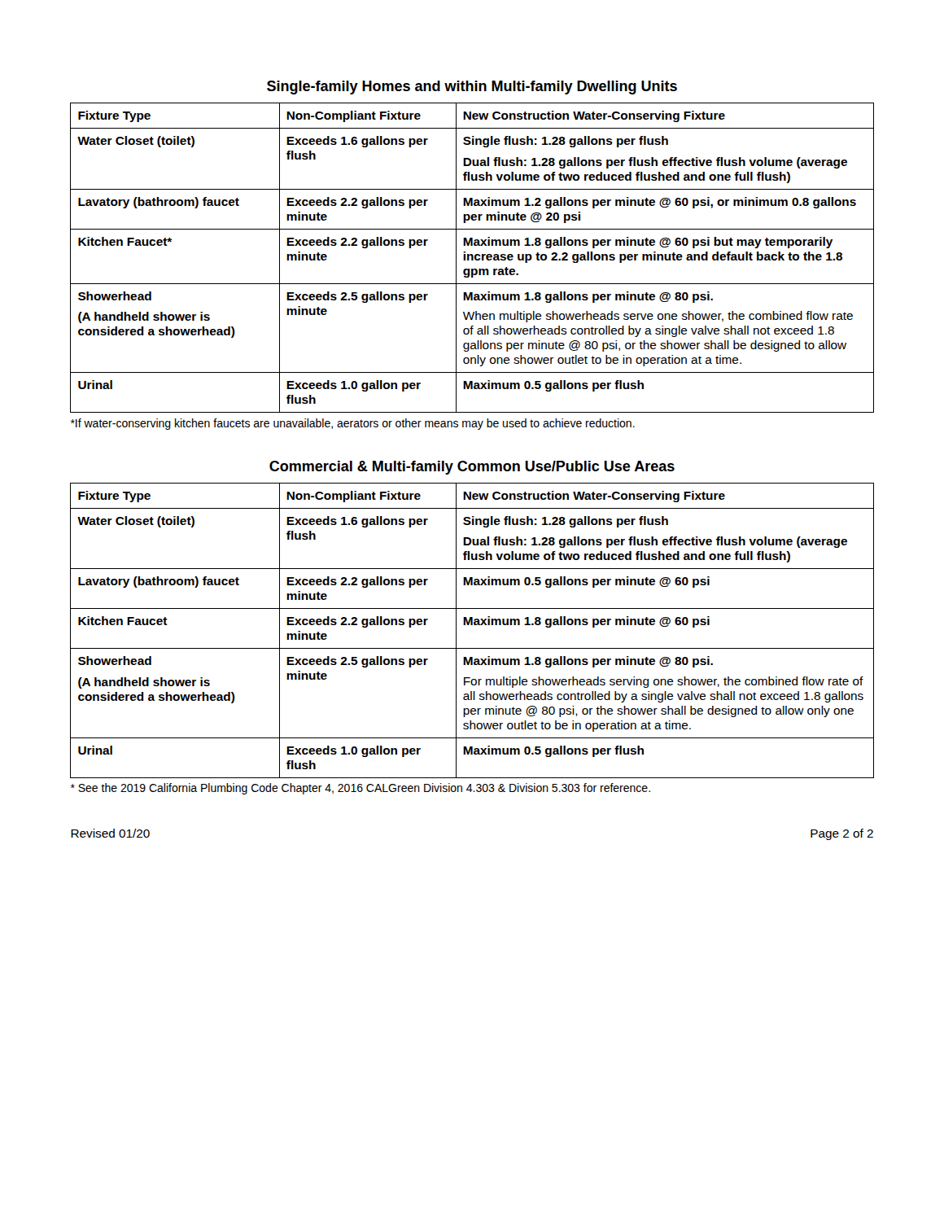Single-family Homes and within Multi-family Dwelling Units
| Fixture Type | Non-Compliant Fixture | New Construction Water-Conserving Fixture |
| --- | --- | --- |
| Water Closet (toilet) | Exceeds 1.6 gallons per flush | Single flush: 1.28 gallons per flush Dual flush: 1.28 gallons per flush effective flush volume (average flush volume of two reduced flushed and one full flush) |
| Lavatory (bathroom) faucet | Exceeds 2.2 gallons per minute | Maximum 1.2 gallons per minute @ 60 psi, or minimum 0.8 gallons per minute @ 20 psi |
| Kitchen Faucet* | Exceeds 2.2 gallons per minute | Maximum 1.8 gallons per minute @ 60 psi but may temporarily increase up to 2.2 gallons per minute and default back to the 1.8 gpm rate. |
| Showerhead (A handheld shower is considered a showerhead) | Exceeds 2.5 gallons per minute | Maximum 1.8 gallons per minute @ 80 psi. When multiple showerheads serve one shower, the combined flow rate of all showerheads controlled by a single valve shall not exceed 1.8 gallons per minute @ 80 psi, or the shower shall be designed to allow only one shower outlet to be in operation at a time. |
| Urinal | Exceeds 1.0 gallon per flush | Maximum 0.5 gallons per flush |
*If water-conserving kitchen faucets are unavailable, aerators or other means may be used to achieve reduction.
Commercial & Multi-family Common Use/Public Use Areas
| Fixture Type | Non-Compliant Fixture | New Construction Water-Conserving Fixture |
| --- | --- | --- |
| Water Closet (toilet) | Exceeds 1.6 gallons per flush | Single flush: 1.28 gallons per flush Dual flush: 1.28 gallons per flush effective flush volume (average flush volume of two reduced flushed and one full flush) |
| Lavatory (bathroom) faucet | Exceeds 2.2 gallons per minute | Maximum 0.5 gallons per minute @ 60 psi |
| Kitchen Faucet | Exceeds 2.2 gallons per minute | Maximum 1.8 gallons per minute @ 60 psi |
| Showerhead (A handheld shower is considered a showerhead) | Exceeds 2.5 gallons per minute | Maximum 1.8 gallons per minute @ 80 psi. For multiple showerheads serving one shower, the combined flow rate of all showerheads controlled by a single valve shall not exceed 1.8 gallons per minute @ 80 psi, or the shower shall be designed to allow only one shower outlet to be in operation at a time. |
| Urinal | Exceeds 1.0 gallon per flush | Maximum 0.5 gallons per flush |
* See the 2019 California Plumbing Code Chapter 4, 2016 CALGreen Division 4.303 & Division 5.303 for reference.
Revised 01/20 Page 2 of 2